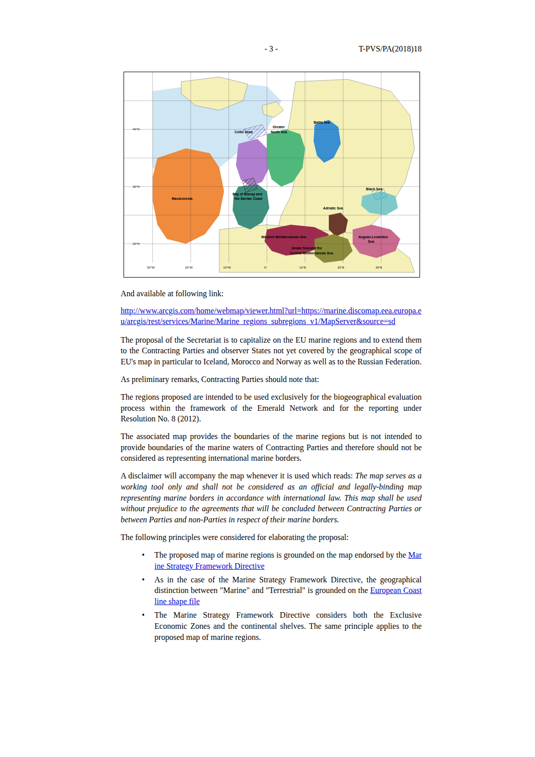- 3 - T-PVS/PA(2018)18
40°N 30°N 20°N 30°W 20°W 10°W 0° 10°E 20°E 30°E Celtic Seas Greater North Sea Baltic Sea Bay of Biscay and the Iberian Coast Macaronesia Western Mediterranean Sea Adriatic Sea Ionian Sea and the Central Mediterranean Sea Aegean-Levantine Sea Black Sea
And available at following link:
http://www.arcgis.com/home/webmap/viewer.html?url=https://marine.discomap.eea.europa.eu/arcgis/rest/services/Marine/Marine_regions_subregions_v1/MapServer&source=sd
The proposal of the Secretariat is to capitalize on the EU marine regions and to extend them to the Contracting Parties and observer States not yet covered by the geographical scope of EU's map in particular to Iceland, Morocco and Norway as well as to the Russian Federation.
As preliminary remarks, Contracting Parties should note that:
The regions proposed are intended to be used exclusively for the biogeographical evaluation process within the framework of the Emerald Network and for the reporting under Resolution No. 8 (2012).
The associated map provides the boundaries of the marine regions but is not intended to provide boundaries of the marine waters of Contracting Parties and therefore should not be considered as representing international marine borders.
A disclaimer will accompany the map whenever it is used which reads: The map serves as a working tool only and shall not be considered as an official and legally-binding map representing marine borders in accordance with international law. This map shall be used without prejudice to the agreements that will be concluded between Contracting Parties or between Parties and non-Parties in respect of their marine borders.
The following principles were considered for elaborating the proposal:
The proposed map of marine regions is grounded on the map endorsed by the Marine Strategy Framework Directive
As in the case of the Marine Strategy Framework Directive, the geographical distinction between "Marine" and "Terrestrial" is grounded on the European Coastline shape file
The Marine Strategy Framework Directive considers both the Exclusive Economic Zones and the continental shelves. The same principle applies to the proposed map of marine regions.